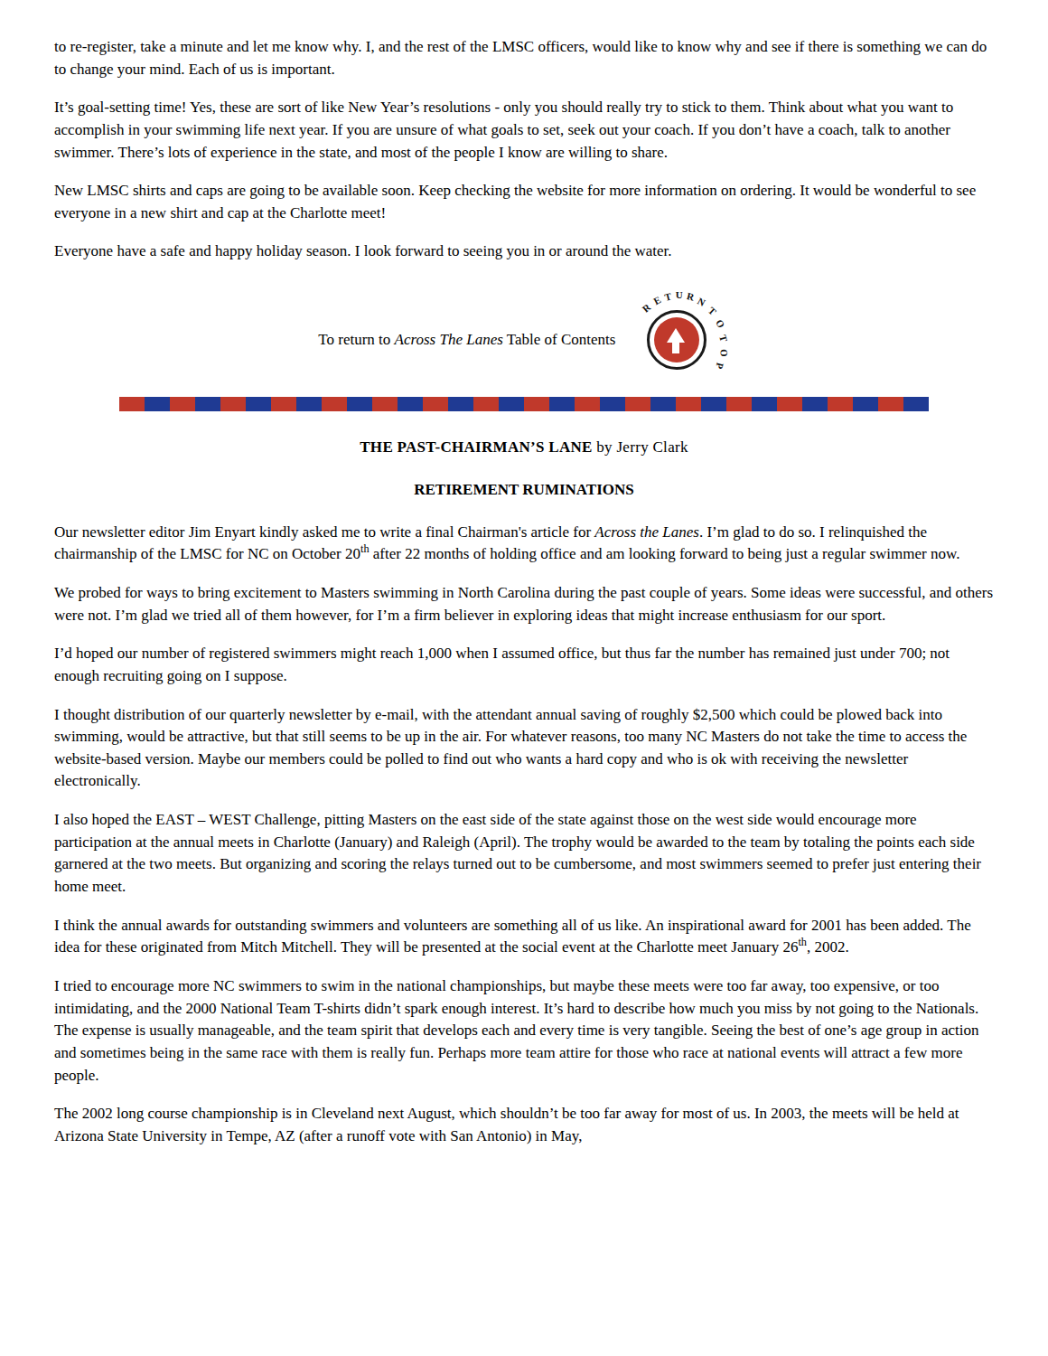to re-register, take a minute and let me know why. I, and the rest of the LMSC officers, would like to know why and see if there is something we can do to change your mind. Each of us is important.
It’s goal-setting time! Yes, these are sort of like New Year’s resolutions - only you should really try to stick to them. Think about what you want to accomplish in your swimming life next year. If you are unsure of what goals to set, seek out your coach. If you don’t have a coach, talk to another swimmer. There’s lots of experience in the state, and most of the people I know are willing to share.
New LMSC shirts and caps are going to be available soon. Keep checking the website for more information on ordering. It would be wonderful to see everyone in a new shirt and cap at the Charlotte meet!
Everyone have a safe and happy holiday season. I look forward to seeing you in or around the water.
To return to Across The Lanes Table of Contents R E T U R N T O T O P
THE PAST-CHAIRMAN’S LANE by Jerry Clark
RETIREMENT RUMINATIONS
Our newsletter editor Jim Enyart kindly asked me to write a final Chairman's article for Across the Lanes. I’m glad to do so. I relinquished the chairmanship of the LMSC for NC on October 20th after 22 months of holding office and am looking forward to being just a regular swimmer now.
We probed for ways to bring excitement to Masters swimming in North Carolina during the past couple of years. Some ideas were successful, and others were not. I’m glad we tried all of them however, for I’m a firm believer in exploring ideas that might increase enthusiasm for our sport.
I’d hoped our number of registered swimmers might reach 1,000 when I assumed office, but thus far the number has remained just under 700; not enough recruiting going on I suppose.
I thought distribution of our quarterly newsletter by e-mail, with the attendant annual saving of roughly $2,500 which could be plowed back into swimming, would be attractive, but that still seems to be up in the air. For whatever reasons, too many NC Masters do not take the time to access the website-based version. Maybe our members could be polled to find out who wants a hard copy and who is ok with receiving the newsletter electronically.
I also hoped the EAST – WEST Challenge, pitting Masters on the east side of the state against those on the west side would encourage more participation at the annual meets in Charlotte (January) and Raleigh (April). The trophy would be awarded to the team by totaling the points each side garnered at the two meets. But organizing and scoring the relays turned out to be cumbersome, and most swimmers seemed to prefer just entering their home meet.
I think the annual awards for outstanding swimmers and volunteers are something all of us like. An inspirational award for 2001 has been added. The idea for these originated from Mitch Mitchell. They will be presented at the social event at the Charlotte meet January 26th, 2002.
I tried to encourage more NC swimmers to swim in the national championships, but maybe these meets were too far away, too expensive, or too intimidating, and the 2000 National Team T-shirts didn’t spark enough interest. It’s hard to describe how much you miss by not going to the Nationals. The expense is usually manageable, and the team spirit that develops each and every time is very tangible. Seeing the best of one’s age group in action and sometimes being in the same race with them is really fun. Perhaps more team attire for those who race at national events will attract a few more people.
The 2002 long course championship is in Cleveland next August, which shouldn’t be too far away for most of us. In 2003, the meets will be held at Arizona State University in Tempe, AZ (after a runoff vote with San Antonio) in May,